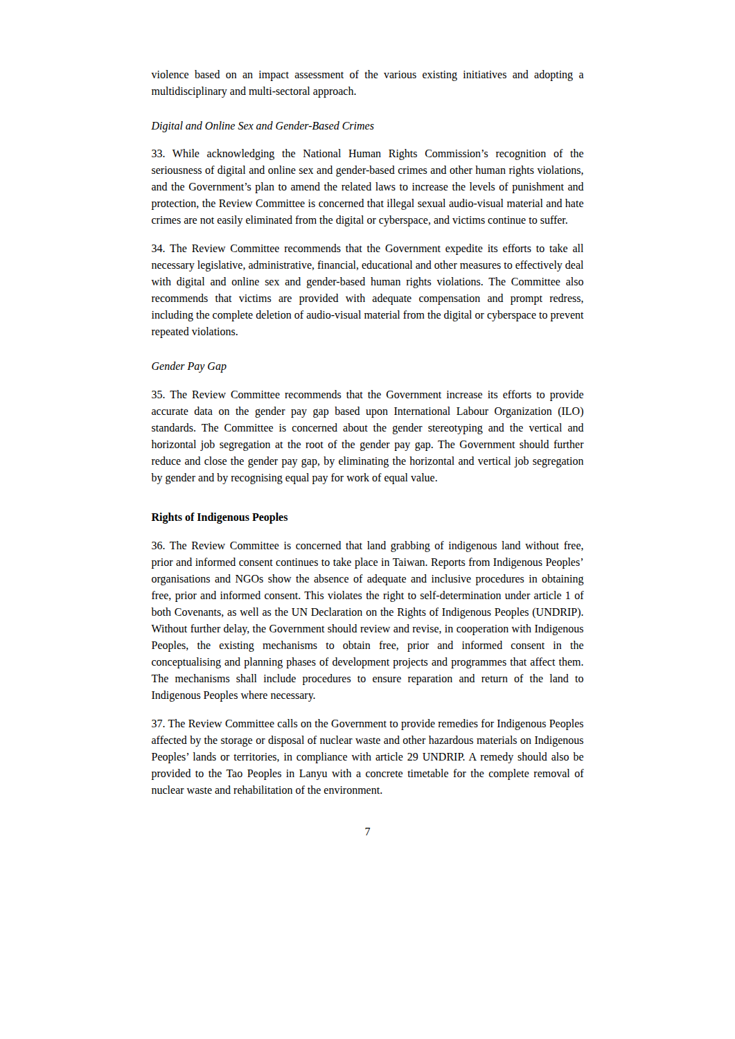violence based on an impact assessment of the various existing initiatives and adopting a multidisciplinary and multi-sectoral approach.
Digital and Online Sex and Gender-Based Crimes
33. While acknowledging the National Human Rights Commission’s recognition of the seriousness of digital and online sex and gender-based crimes and other human rights violations, and the Government’s plan to amend the related laws to increase the levels of punishment and protection, the Review Committee is concerned that illegal sexual audio-visual material and hate crimes are not easily eliminated from the digital or cyberspace, and victims continue to suffer.
34. The Review Committee recommends that the Government expedite its efforts to take all necessary legislative, administrative, financial, educational and other measures to effectively deal with digital and online sex and gender-based human rights violations. The Committee also recommends that victims are provided with adequate compensation and prompt redress, including the complete deletion of audio-visual material from the digital or cyberspace to prevent repeated violations.
Gender Pay Gap
35. The Review Committee recommends that the Government increase its efforts to provide accurate data on the gender pay gap based upon International Labour Organization (ILO) standards. The Committee is concerned about the gender stereotyping and the vertical and horizontal job segregation at the root of the gender pay gap. The Government should further reduce and close the gender pay gap, by eliminating the horizontal and vertical job segregation by gender and by recognising equal pay for work of equal value.
Rights of Indigenous Peoples
36. The Review Committee is concerned that land grabbing of indigenous land without free, prior and informed consent continues to take place in Taiwan. Reports from Indigenous Peoples’ organisations and NGOs show the absence of adequate and inclusive procedures in obtaining free, prior and informed consent. This violates the right to self-determination under article 1 of both Covenants, as well as the UN Declaration on the Rights of Indigenous Peoples (UNDRIP). Without further delay, the Government should review and revise, in cooperation with Indigenous Peoples, the existing mechanisms to obtain free, prior and informed consent in the conceptualising and planning phases of development projects and programmes that affect them. The mechanisms shall include procedures to ensure reparation and return of the land to Indigenous Peoples where necessary.
37. The Review Committee calls on the Government to provide remedies for Indigenous Peoples affected by the storage or disposal of nuclear waste and other hazardous materials on Indigenous Peoples’ lands or territories, in compliance with article 29 UNDRIP. A remedy should also be provided to the Tao Peoples in Lanyu with a concrete timetable for the complete removal of nuclear waste and rehabilitation of the environment.
7